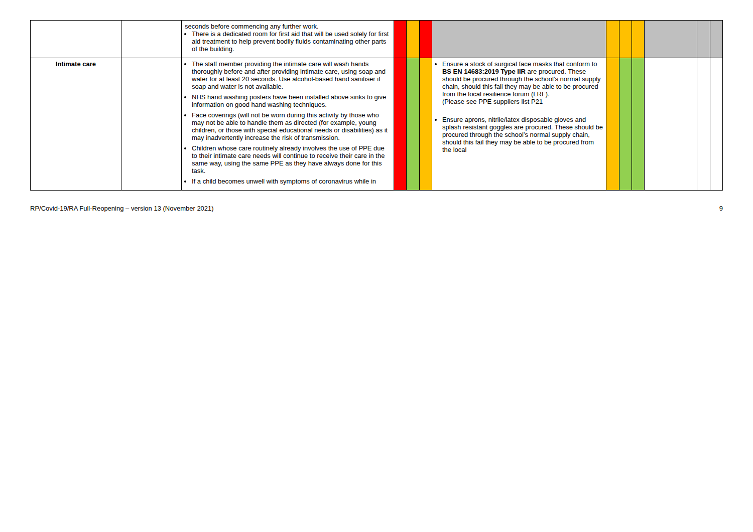| | | seconds before commencing any further work. There is a dedicated room for first aid that will be used solely for first aid treatment to help prevent bodily fluids contaminating other parts of the building. | | | | | | | | | | |
| Intimate care | | The staff member providing the intimate care will wash hands thoroughly before and after providing intimate care, using soap and water for at least 20 seconds. Use alcohol-based hand sanitiser if soap and water is not available. NHS hand washing posters have been installed above sinks to give information on good hand washing techniques. Face coverings (will not be worn during this activity by those who may not be able to handle them as directed (for example, young children, or those with special educational needs or disabilities) as it may inadvertently increase the risk of transmission. Children whose care routinely already involves the use of PPE due to their intimate care needs will continue to receive their care in the same way, using the same PPE as they have always done for this task. If a child becomes unwell with symptoms of coronavirus while in | | | | Ensure a stock of surgical face masks that conform to BS EN 14683:2019 Type IIR are procured. These should be procured through the school’s normal supply chain, should this fail they may be able to be procured from the local resilience forum (LRF). (Please see PPE suppliers list P21 Ensure aprons, nitrile/latex disposable gloves and splash resistant goggles are procured. These should be procured through the school’s normal supply chain, should this fail they may be able to be procured from the local | | | | | | |
RP/Covid-19/RA Full-Reopening – version 13 (November 2021) 9